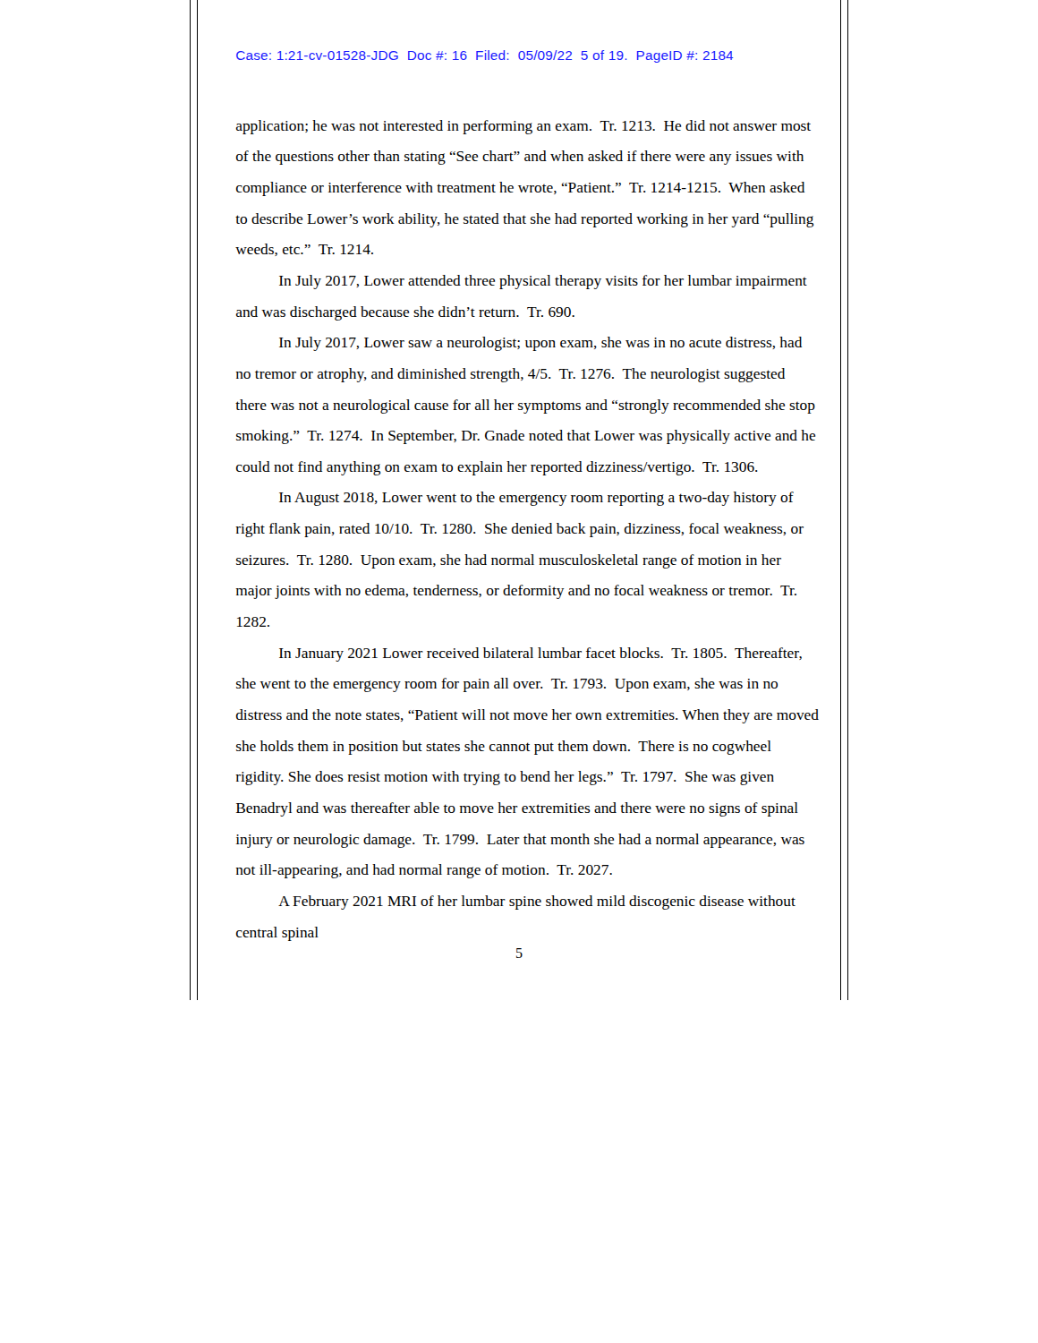Case: 1:21-cv-01528-JDG Doc #: 16 Filed: 05/09/22 5 of 19. PageID #: 2184
application; he was not interested in performing an exam. Tr. 1213. He did not answer most of the questions other than stating “See chart” and when asked if there were any issues with compliance or interference with treatment he wrote, “Patient.” Tr. 1214-1215. When asked to describe Lower’s work ability, he stated that she had reported working in her yard “pulling weeds, etc.” Tr. 1214.
In July 2017, Lower attended three physical therapy visits for her lumbar impairment and was discharged because she didn’t return. Tr. 690.
In July 2017, Lower saw a neurologist; upon exam, she was in no acute distress, had no tremor or atrophy, and diminished strength, 4/5. Tr. 1276. The neurologist suggested there was not a neurological cause for all her symptoms and “strongly recommended she stop smoking.” Tr. 1274. In September, Dr. Gnade noted that Lower was physically active and he could not find anything on exam to explain her reported dizziness/vertigo. Tr. 1306.
In August 2018, Lower went to the emergency room reporting a two-day history of right flank pain, rated 10/10. Tr. 1280. She denied back pain, dizziness, focal weakness, or seizures. Tr. 1280. Upon exam, she had normal musculoskeletal range of motion in her major joints with no edema, tenderness, or deformity and no focal weakness or tremor. Tr. 1282.
In January 2021 Lower received bilateral lumbar facet blocks. Tr. 1805. Thereafter, she went to the emergency room for pain all over. Tr. 1793. Upon exam, she was in no distress and the note states, “Patient will not move her own extremities. When they are moved she holds them in position but states she cannot put them down. There is no cogwheel rigidity. She does resist motion with trying to bend her legs.” Tr. 1797. She was given Benadryl and was thereafter able to move her extremities and there were no signs of spinal injury or neurologic damage. Tr. 1799. Later that month she had a normal appearance, was not ill-appearing, and had normal range of motion. Tr. 2027.
A February 2021 MRI of her lumbar spine showed mild discogenic disease without central spinal
5